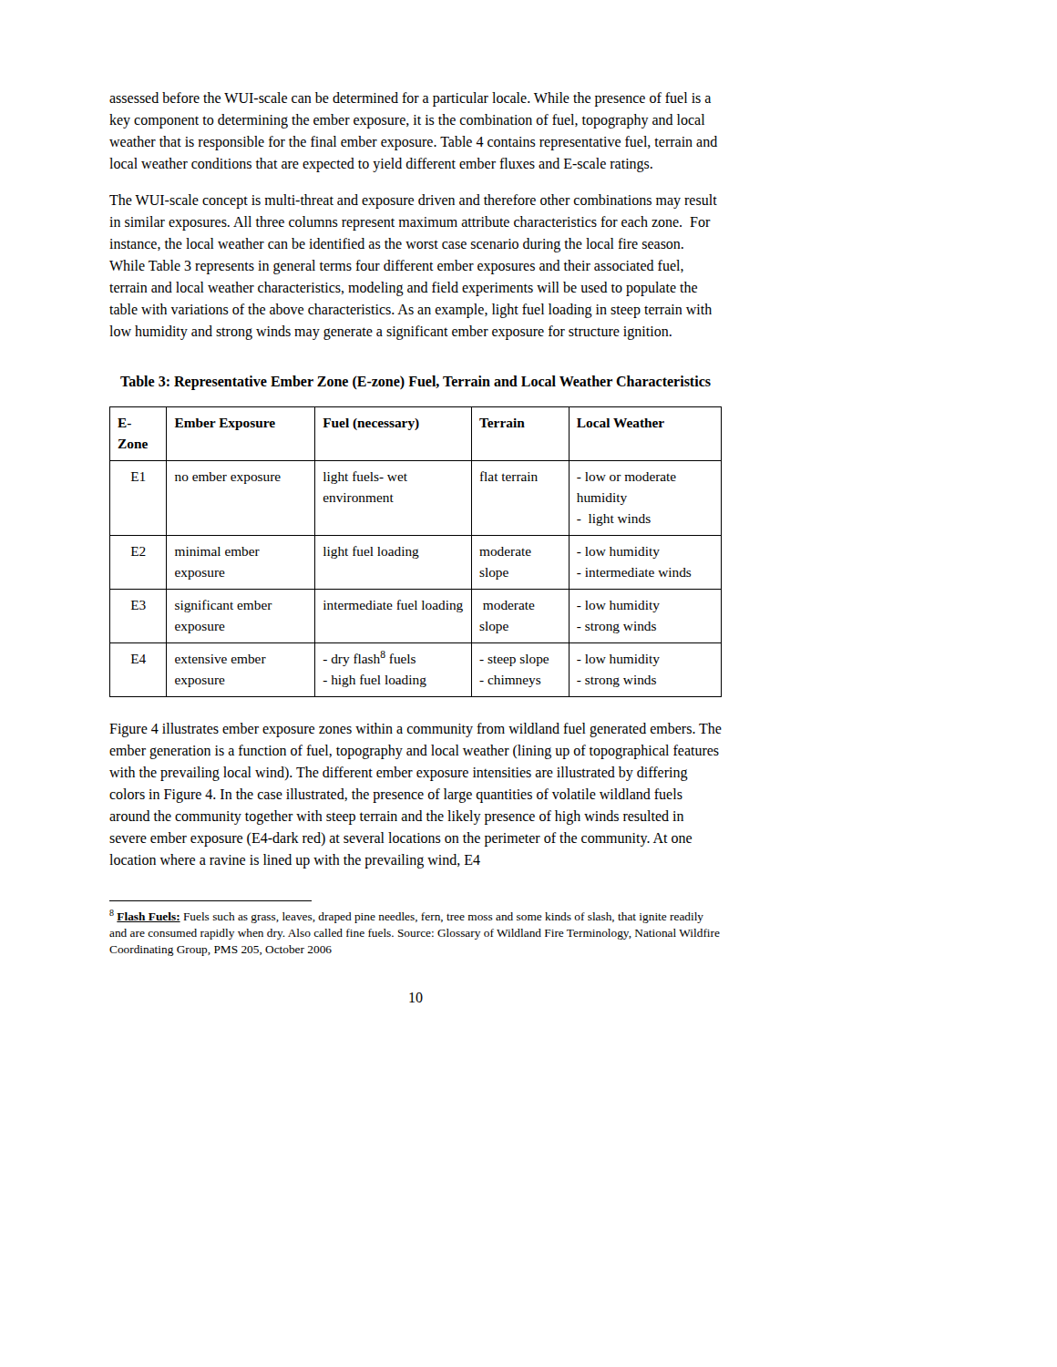assessed before the WUI-scale can be determined for a particular locale. While the presence of fuel is a key component to determining the ember exposure, it is the combination of fuel, topography and local weather that is responsible for the final ember exposure. Table 4 contains representative fuel, terrain and local weather conditions that are expected to yield different ember fluxes and E-scale ratings.
The WUI-scale concept is multi-threat and exposure driven and therefore other combinations may result in similar exposures. All three columns represent maximum attribute characteristics for each zone. For instance, the local weather can be identified as the worst case scenario during the local fire season. While Table 3 represents in general terms four different ember exposures and their associated fuel, terrain and local weather characteristics, modeling and field experiments will be used to populate the table with variations of the above characteristics. As an example, light fuel loading in steep terrain with low humidity and strong winds may generate a significant ember exposure for structure ignition.
Table 3: Representative Ember Zone (E-zone) Fuel, Terrain and Local Weather Characteristics
| E-Zone | Ember Exposure | Fuel (necessary) | Terrain | Local Weather |
| --- | --- | --- | --- | --- |
| E1 | no ember exposure | light fuels- wet environment | flat terrain | - low or moderate humidity - light winds |
| E2 | minimal ember exposure | light fuel loading | moderate slope | - low humidity - intermediate winds |
| E3 | significant ember exposure | intermediate fuel loading | moderate slope | - low humidity - strong winds |
| E4 | extensive ember exposure | - dry flash 8 fuels - high fuel loading | - steep slope - chimneys | - low humidity - strong winds |
Figure 4 illustrates ember exposure zones within a community from wildland fuel generated embers. The ember generation is a function of fuel, topography and local weather (lining up of topographical features with the prevailing local wind). The different ember exposure intensities are illustrated by differing colors in Figure 4. In the case illustrated, the presence of large quantities of volatile wildland fuels around the community together with steep terrain and the likely presence of high winds resulted in severe ember exposure (E4-dark red) at several locations on the perimeter of the community. At one location where a ravine is lined up with the prevailing wind, E4
8 Flash Fuels: Fuels such as grass, leaves, draped pine needles, fern, tree moss and some kinds of slash, that ignite readily and are consumed rapidly when dry. Also called fine fuels. Source: Glossary of Wildland Fire Terminology, National Wildfire Coordinating Group, PMS 205, October 2006
10